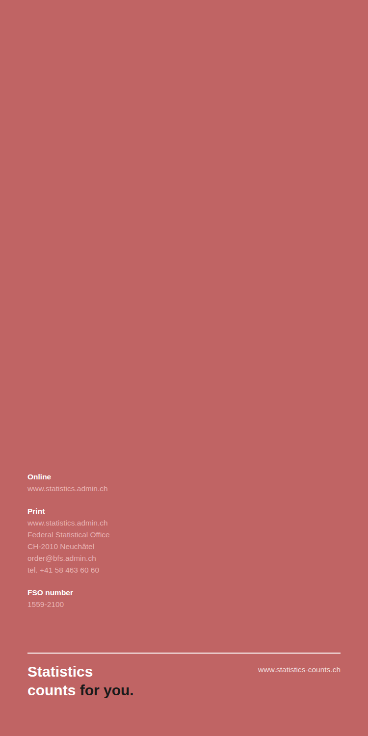Online
www.statistics.admin.ch
Print
www.statistics.admin.ch
Federal Statistical Office
CH-2010 Neuchâtel
order@bfs.admin.ch
tel. +41 58 463 60 60
FSO number
1559-2100
www.statistics-counts.ch
Statistics
counts for you.